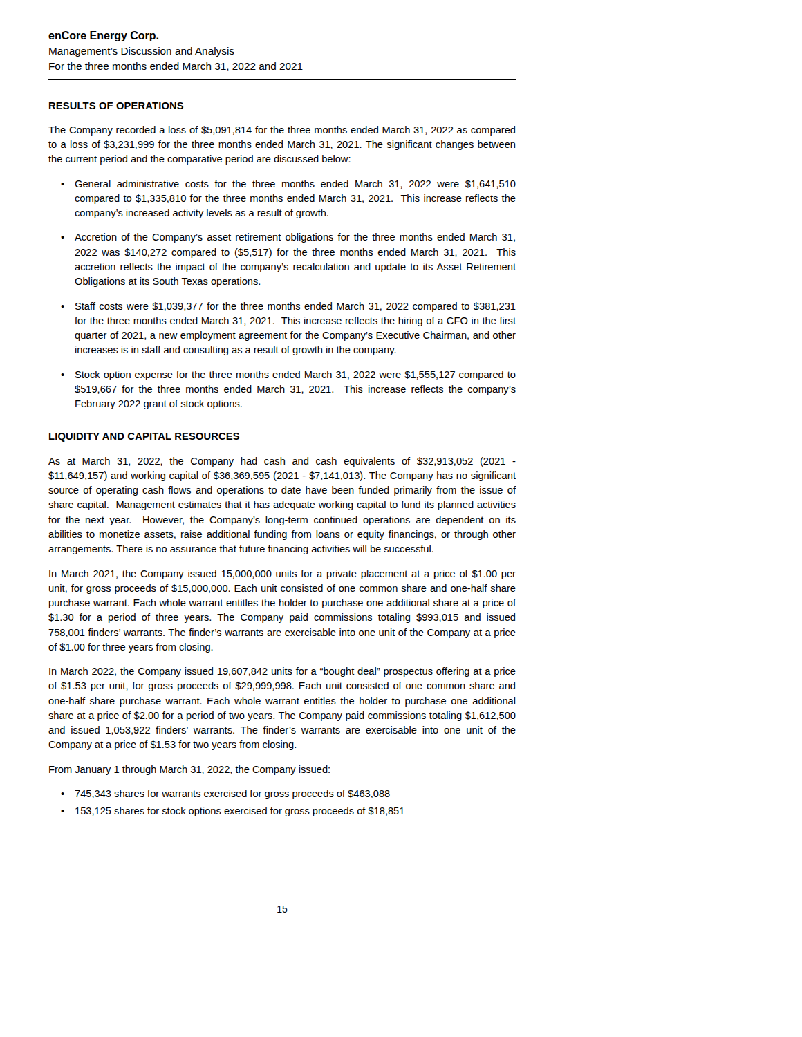enCore Energy Corp.
Management’s Discussion and Analysis
For the three months ended March 31, 2022 and 2021
RESULTS OF OPERATIONS
The Company recorded a loss of $5,091,814 for the three months ended March 31, 2022 as compared to a loss of $3,231,999 for the three months ended March 31, 2021. The significant changes between the current period and the comparative period are discussed below:
General administrative costs for the three months ended March 31, 2022 were $1,641,510 compared to $1,335,810 for the three months ended March 31, 2021. This increase reflects the company’s increased activity levels as a result of growth.
Accretion of the Company’s asset retirement obligations for the three months ended March 31, 2022 was $140,272 compared to ($5,517) for the three months ended March 31, 2021. This accretion reflects the impact of the company’s recalculation and update to its Asset Retirement Obligations at its South Texas operations.
Staff costs were $1,039,377 for the three months ended March 31, 2022 compared to $381,231 for the three months ended March 31, 2021. This increase reflects the hiring of a CFO in the first quarter of 2021, a new employment agreement for the Company’s Executive Chairman, and other increases is in staff and consulting as a result of growth in the company.
Stock option expense for the three months ended March 31, 2022 were $1,555,127 compared to $519,667 for the three months ended March 31, 2021. This increase reflects the company’s February 2022 grant of stock options.
LIQUIDITY AND CAPITAL RESOURCES
As at March 31, 2022, the Company had cash and cash equivalents of $32,913,052 (2021 - $11,649,157) and working capital of $36,369,595 (2021 - $7,141,013). The Company has no significant source of operating cash flows and operations to date have been funded primarily from the issue of share capital. Management estimates that it has adequate working capital to fund its planned activities for the next year. However, the Company’s long-term continued operations are dependent on its abilities to monetize assets, raise additional funding from loans or equity financings, or through other arrangements. There is no assurance that future financing activities will be successful.
In March 2021, the Company issued 15,000,000 units for a private placement at a price of $1.00 per unit, for gross proceeds of $15,000,000. Each unit consisted of one common share and one-half share purchase warrant. Each whole warrant entitles the holder to purchase one additional share at a price of $1.30 for a period of three years. The Company paid commissions totaling $993,015 and issued 758,001 finders’ warrants. The finder’s warrants are exercisable into one unit of the Company at a price of $1.00 for three years from closing.
In March 2022, the Company issued 19,607,842 units for a “bought deal” prospectus offering at a price of $1.53 per unit, for gross proceeds of $29,999,998. Each unit consisted of one common share and one-half share purchase warrant. Each whole warrant entitles the holder to purchase one additional share at a price of $2.00 for a period of two years. The Company paid commissions totaling $1,612,500 and issued 1,053,922 finders’ warrants. The finder’s warrants are exercisable into one unit of the Company at a price of $1.53 for two years from closing.
From January 1 through March 31, 2022, the Company issued:
745,343 shares for warrants exercised for gross proceeds of $463,088
153,125 shares for stock options exercised for gross proceeds of $18,851
15